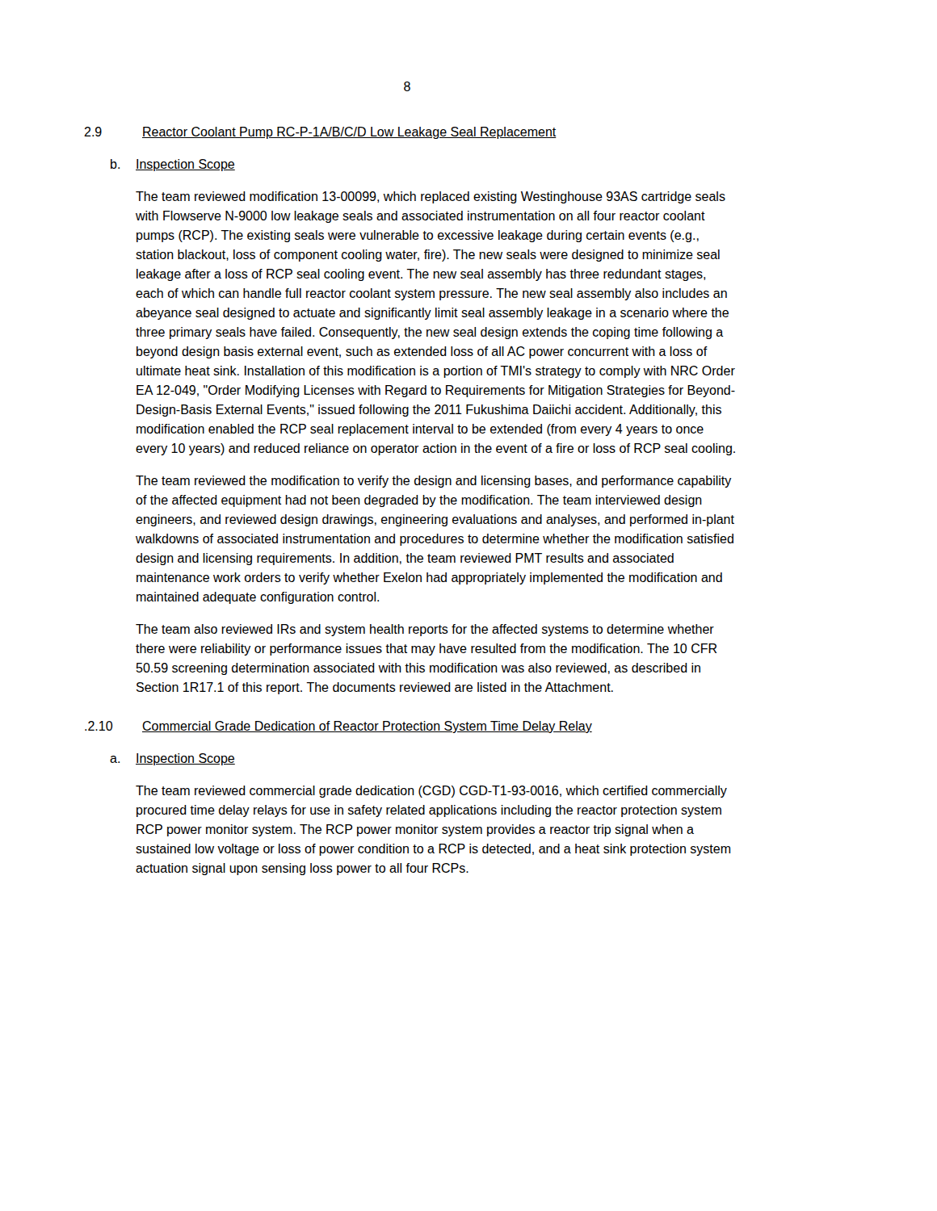8
2.9 Reactor Coolant Pump RC-P-1A/B/C/D Low Leakage Seal Replacement
b. Inspection Scope
The team reviewed modification 13-00099, which replaced existing Westinghouse 93AS cartridge seals with Flowserve N-9000 low leakage seals and associated instrumentation on all four reactor coolant pumps (RCP). The existing seals were vulnerable to excessive leakage during certain events (e.g., station blackout, loss of component cooling water, fire). The new seals were designed to minimize seal leakage after a loss of RCP seal cooling event. The new seal assembly has three redundant stages, each of which can handle full reactor coolant system pressure. The new seal assembly also includes an abeyance seal designed to actuate and significantly limit seal assembly leakage in a scenario where the three primary seals have failed. Consequently, the new seal design extends the coping time following a beyond design basis external event, such as extended loss of all AC power concurrent with a loss of ultimate heat sink. Installation of this modification is a portion of TMI's strategy to comply with NRC Order EA 12-049, "Order Modifying Licenses with Regard to Requirements for Mitigation Strategies for Beyond-Design-Basis External Events," issued following the 2011 Fukushima Daiichi accident. Additionally, this modification enabled the RCP seal replacement interval to be extended (from every 4 years to once every 10 years) and reduced reliance on operator action in the event of a fire or loss of RCP seal cooling.
The team reviewed the modification to verify the design and licensing bases, and performance capability of the affected equipment had not been degraded by the modification. The team interviewed design engineers, and reviewed design drawings, engineering evaluations and analyses, and performed in-plant walkdowns of associated instrumentation and procedures to determine whether the modification satisfied design and licensing requirements. In addition, the team reviewed PMT results and associated maintenance work orders to verify whether Exelon had appropriately implemented the modification and maintained adequate configuration control.
The team also reviewed IRs and system health reports for the affected systems to determine whether there were reliability or performance issues that may have resulted from the modification. The 10 CFR 50.59 screening determination associated with this modification was also reviewed, as described in Section 1R17.1 of this report. The documents reviewed are listed in the Attachment.
.2.10 Commercial Grade Dedication of Reactor Protection System Time Delay Relay
a. Inspection Scope
The team reviewed commercial grade dedication (CGD) CGD-T1-93-0016, which certified commercially procured time delay relays for use in safety related applications including the reactor protection system RCP power monitor system. The RCP power monitor system provides a reactor trip signal when a sustained low voltage or loss of power condition to a RCP is detected, and a heat sink protection system actuation signal upon sensing loss power to all four RCPs.